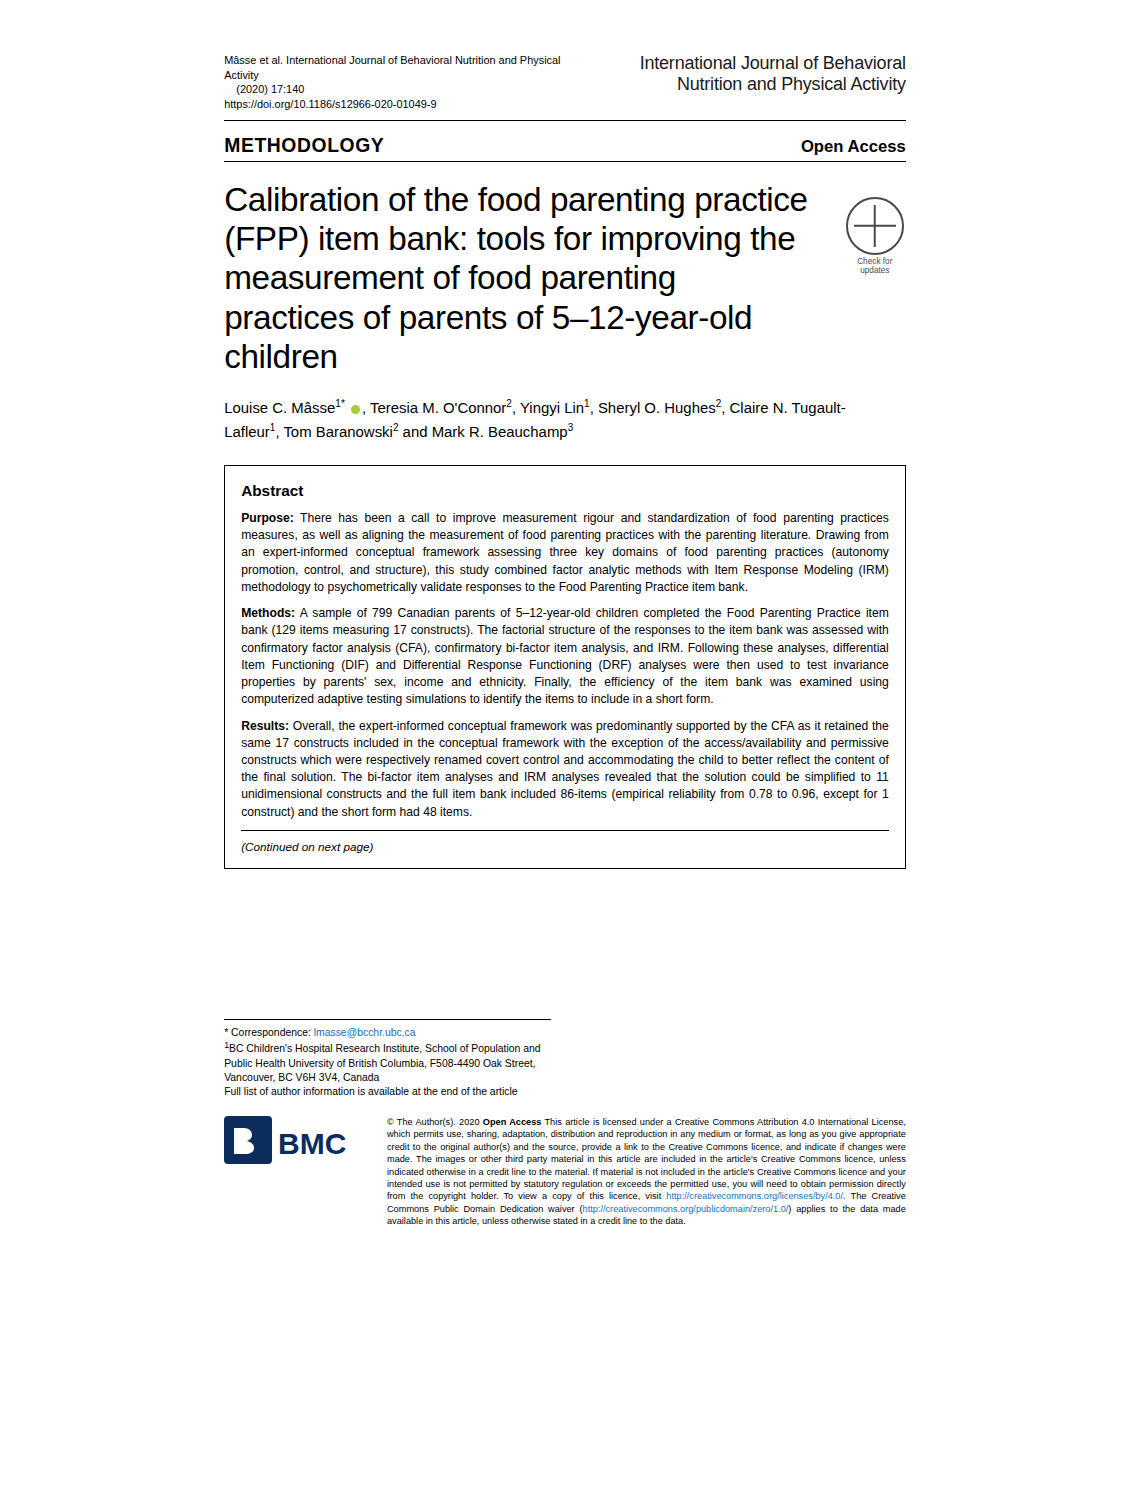Mâsse et al. International Journal of Behavioral Nutrition and Physical Activity
(2020) 17:140
https://doi.org/10.1186/s12966-020-01049-9
International Journal of Behavioral
Nutrition and Physical Activity
METHODOLOGY
Open Access
Check for
updates
Calibration of the food parenting practice (FPP) item bank: tools for improving the measurement of food parenting practices of parents of 5–12-year-old children
Louise C. Mâsse1* , Teresia M. O'Connor2, Yingyi Lin1, Sheryl O. Hughes2, Claire N. Tugault-Lafleur1, Tom Baranowski2 and Mark R. Beauchamp3
Abstract
Purpose: There has been a call to improve measurement rigour and standardization of food parenting practices measures, as well as aligning the measurement of food parenting practices with the parenting literature. Drawing from an expert-informed conceptual framework assessing three key domains of food parenting practices (autonomy promotion, control, and structure), this study combined factor analytic methods with Item Response Modeling (IRM) methodology to psychometrically validate responses to the Food Parenting Practice item bank.
Methods: A sample of 799 Canadian parents of 5–12-year-old children completed the Food Parenting Practice item bank (129 items measuring 17 constructs). The factorial structure of the responses to the item bank was assessed with confirmatory factor analysis (CFA), confirmatory bi-factor item analysis, and IRM. Following these analyses, differential Item Functioning (DIF) and Differential Response Functioning (DRF) analyses were then used to test invariance properties by parents' sex, income and ethnicity. Finally, the efficiency of the item bank was examined using computerized adaptive testing simulations to identify the items to include in a short form.
Results: Overall, the expert-informed conceptual framework was predominantly supported by the CFA as it retained the same 17 constructs included in the conceptual framework with the exception of the access/availability and permissive constructs which were respectively renamed covert control and accommodating the child to better reflect the content of the final solution. The bi-factor item analyses and IRM analyses revealed that the solution could be simplified to 11 unidimensional constructs and the full item bank included 86-items (empirical reliability from 0.78 to 0.96, except for 1 construct) and the short form had 48 items.
(Continued on next page)
* Correspondence: lmasse@bcchr.ubc.ca
1BC Children's Hospital Research Institute, School of Population and Public Health University of British Columbia, F508-4490 Oak Street, Vancouver, BC V6H 3V4, Canada
Full list of author information is available at the end of the article
BMC
© The Author(s). 2020 Open Access This article is licensed under a Creative Commons Attribution 4.0 International License, which permits use, sharing, adaptation, distribution and reproduction in any medium or format, as long as you give appropriate credit to the original author(s) and the source, provide a link to the Creative Commons licence, and indicate if changes were made. The images or other third party material in this article are included in the article's Creative Commons licence, unless indicated otherwise in a credit line to the material. If material is not included in the article's Creative Commons licence and your intended use is not permitted by statutory regulation or exceeds the permitted use, you will need to obtain permission directly from the copyright holder. To view a copy of this licence, visit http://creativecommons.org/licenses/by/4.0/. The Creative Commons Public Domain Dedication waiver (http://creativecommons.org/publicdomain/zero/1.0/) applies to the data made available in this article, unless otherwise stated in a credit line to the data.